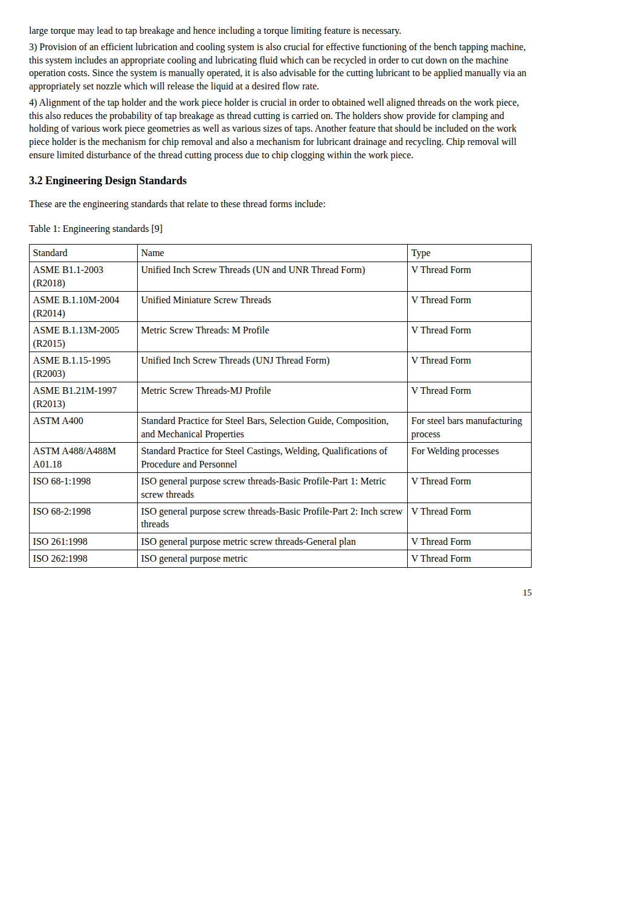large torque may lead to tap breakage and hence including a torque limiting feature is necessary.
3) Provision of an efficient lubrication and cooling system is also crucial for effective functioning of the bench tapping machine, this system includes an appropriate cooling and lubricating fluid which can be recycled in order to cut down on the machine operation costs. Since the system is manually operated, it is also advisable for the cutting lubricant to be applied manually via an appropriately set nozzle which will release the liquid at a desired flow rate.
4) Alignment of the tap holder and the work piece holder is crucial in order to obtained well aligned threads on the work piece, this also reduces the probability of tap breakage as thread cutting is carried on. The holders show provide for clamping and holding of various work piece geometries as well as various sizes of taps. Another feature that should be included on the work piece holder is the mechanism for chip removal and also a mechanism for lubricant drainage and recycling. Chip removal will ensure limited disturbance of the thread cutting process due to chip clogging within the work piece.
3.2 Engineering Design Standards
These are the engineering standards that relate to these thread forms include:
Table 1: Engineering standards [9]
| Standard | Name | Type |
| --- | --- | --- |
| ASME B1.1-2003 (R2018) | Unified Inch Screw Threads (UN and UNR Thread Form) | V Thread Form |
| ASME B.1.10M-2004 (R2014) | Unified Miniature Screw Threads | V Thread Form |
| ASME B.1.13M-2005 (R2015) | Metric Screw Threads: M Profile | V Thread Form |
| ASME B.1.15-1995 (R2003) | Unified Inch Screw Threads (UNJ Thread Form) | V Thread Form |
| ASME B1.21M-1997 (R2013) | Metric Screw Threads-MJ Profile | V Thread Form |
| ASTM A400 | Standard Practice for Steel Bars, Selection Guide, Composition, and Mechanical Properties | For steel bars manufacturing process |
| ASTM A488/A488M A01.18 | Standard Practice for Steel Castings, Welding, Qualifications of Procedure and Personnel | For Welding processes |
| ISO 68-1:1998 | ISO general purpose screw threads-Basic Profile-Part 1: Metric screw threads | V Thread Form |
| ISO 68-2:1998 | ISO general purpose screw threads-Basic Profile-Part 2: Inch screw threads | V Thread Form |
| ISO 261:1998 | ISO general purpose metric screw threads-General plan | V Thread Form |
| ISO 262:1998 | ISO general purpose metric | V Thread Form |
15